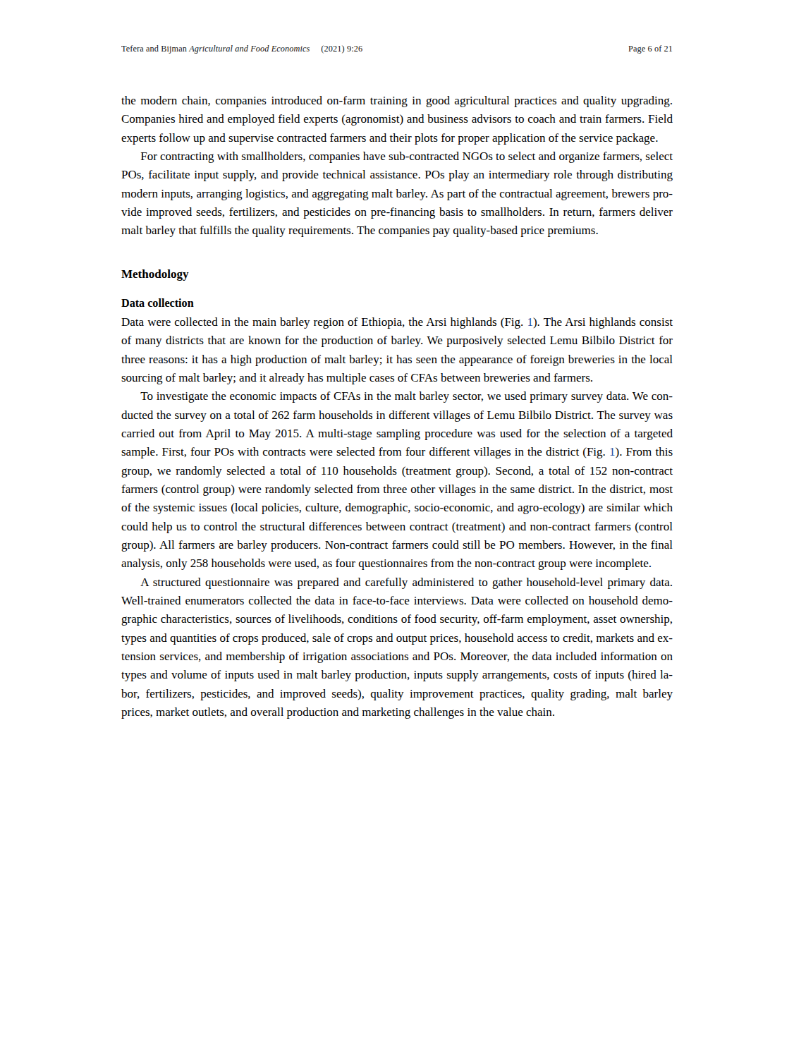Tefera and Bijman Agricultural and Food Economics (2021) 9:26 Page 6 of 21
the modern chain, companies introduced on-farm training in good agricultural practices and quality upgrading. Companies hired and employed field experts (agronomist) and business advisors to coach and train farmers. Field experts follow up and supervise contracted farmers and their plots for proper application of the service package.
For contracting with smallholders, companies have sub-contracted NGOs to select and organize farmers, select POs, facilitate input supply, and provide technical assistance. POs play an intermediary role through distributing modern inputs, arranging logistics, and aggregating malt barley. As part of the contractual agreement, brewers provide improved seeds, fertilizers, and pesticides on pre-financing basis to smallholders. In return, farmers deliver malt barley that fulfills the quality requirements. The companies pay quality-based price premiums.
Methodology
Data collection
Data were collected in the main barley region of Ethiopia, the Arsi highlands (Fig. 1). The Arsi highlands consist of many districts that are known for the production of barley. We purposively selected Lemu Bilbilo District for three reasons: it has a high production of malt barley; it has seen the appearance of foreign breweries in the local sourcing of malt barley; and it already has multiple cases of CFAs between breweries and farmers.
To investigate the economic impacts of CFAs in the malt barley sector, we used primary survey data. We conducted the survey on a total of 262 farm households in different villages of Lemu Bilbilo District. The survey was carried out from April to May 2015. A multi-stage sampling procedure was used for the selection of a targeted sample. First, four POs with contracts were selected from four different villages in the district (Fig. 1). From this group, we randomly selected a total of 110 households (treatment group). Second, a total of 152 non-contract farmers (control group) were randomly selected from three other villages in the same district. In the district, most of the systemic issues (local policies, culture, demographic, socio-economic, and agro-ecology) are similar which could help us to control the structural differences between contract (treatment) and non-contract farmers (control group). All farmers are barley producers. Non-contract farmers could still be PO members. However, in the final analysis, only 258 households were used, as four questionnaires from the non-contract group were incomplete.
A structured questionnaire was prepared and carefully administered to gather household-level primary data. Well-trained enumerators collected the data in face-to-face interviews. Data were collected on household demographic characteristics, sources of livelihoods, conditions of food security, off-farm employment, asset ownership, types and quantities of crops produced, sale of crops and output prices, household access to credit, markets and extension services, and membership of irrigation associations and POs. Moreover, the data included information on types and volume of inputs used in malt barley production, inputs supply arrangements, costs of inputs (hired labor, fertilizers, pesticides, and improved seeds), quality improvement practices, quality grading, malt barley prices, market outlets, and overall production and marketing challenges in the value chain.